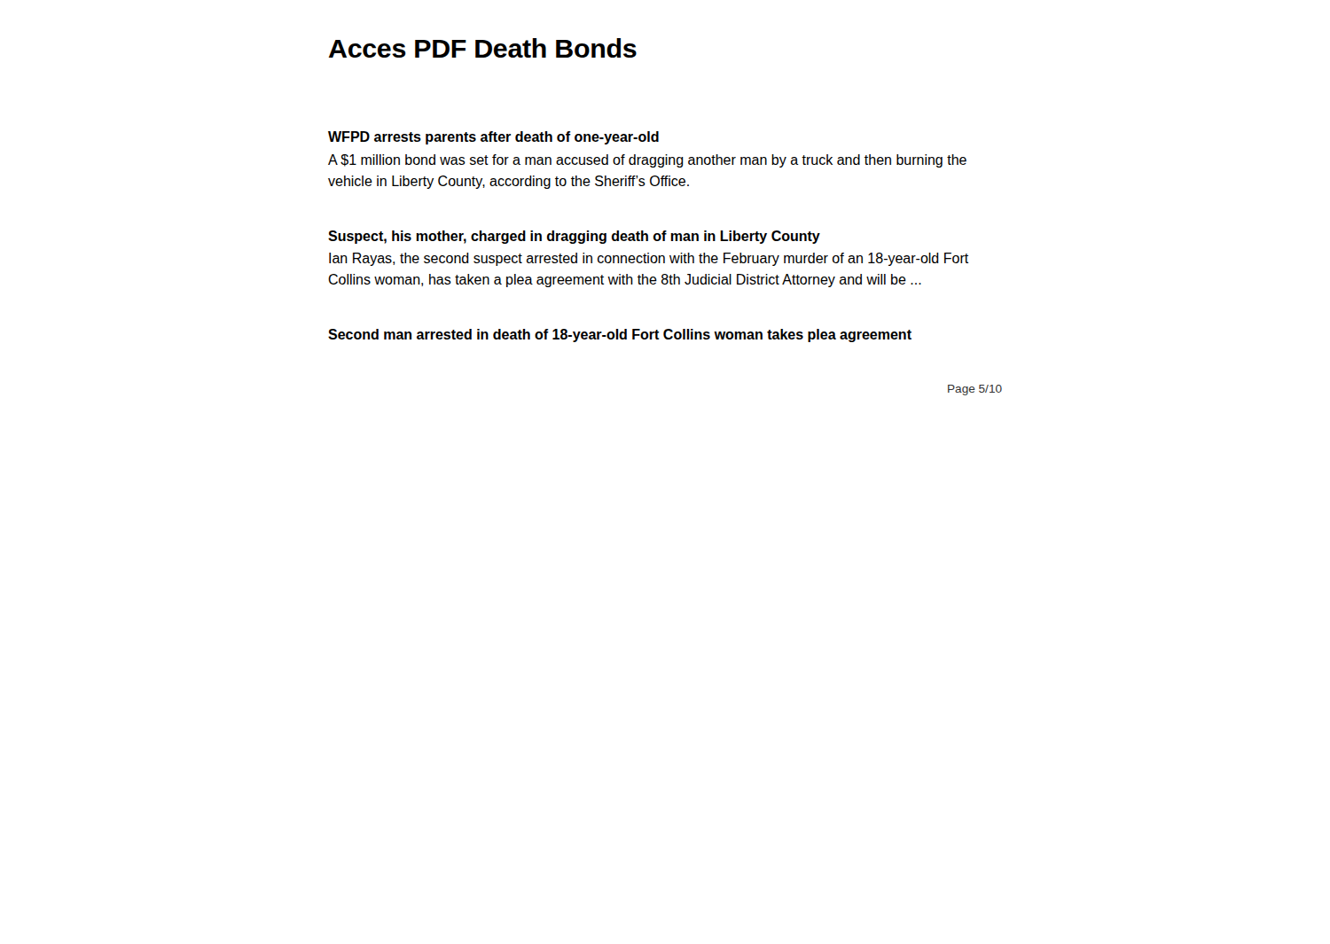Acces PDF Death Bonds
WFPD arrests parents after death of one-year-old
A $1 million bond was set for a man accused of dragging another man by a truck and then burning the vehicle in Liberty County, according to the Sheriff’s Office.
Suspect, his mother, charged in dragging death of man in Liberty County
Ian Rayas, the second suspect arrested in connection with the February murder of an 18-year-old Fort Collins woman, has taken a plea agreement with the 8th Judicial District Attorney and will be ...
Second man arrested in death of 18-year-old Fort Collins woman takes plea agreement
Page 5/10